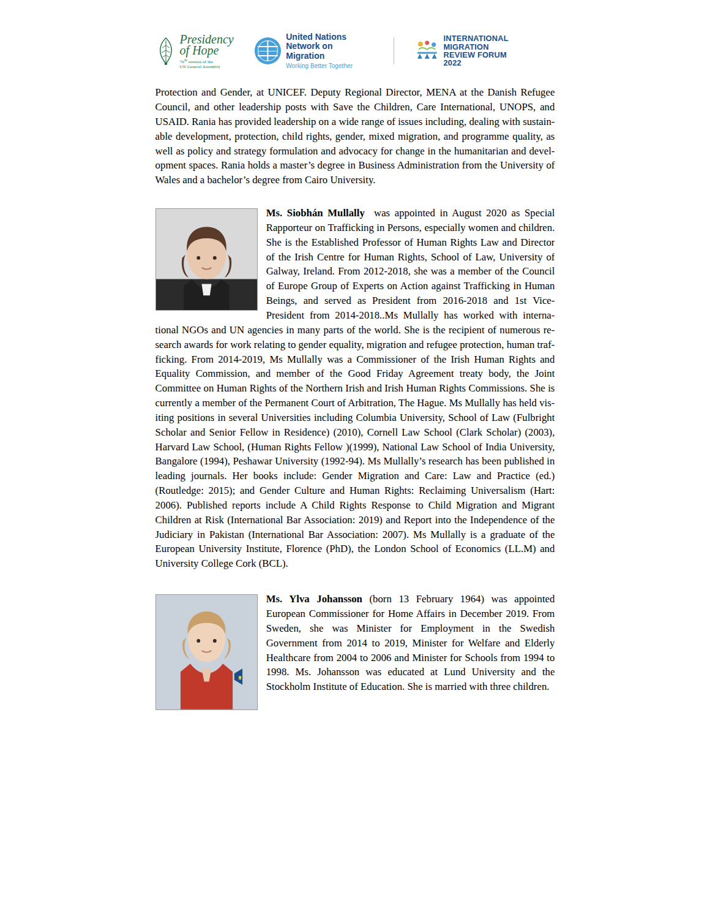Presidency of Hope 76th session of the UN General Assembly
United Nations Network on Migration Working Better Together
INTERNATIONAL MIGRATION REVIEW FORUM 2022
Protection and Gender, at UNICEF. Deputy Regional Director, MENA at the Danish Refugee Council, and other leadership posts with Save the Children, Care International, UNOPS, and USAID. Rania has provided leadership on a wide range of issues including, dealing with sustainable development, protection, child rights, gender, mixed migration, and programme quality, as well as policy and strategy formulation and advocacy for change in the humanitarian and development spaces. Rania holds a master’s degree in Business Administration from the University of Wales and a bachelor’s degree from Cairo University.
Ms. Siobhán Mullally was appointed in August 2020 as Special Rapporteur on Trafficking in Persons, especially women and children. She is the Established Professor of Human Rights Law and Director of the Irish Centre for Human Rights, School of Law, University of Galway, Ireland. From 2012-2018, she was a member of the Council of Europe Group of Experts on Action against Trafficking in Human Beings, and served as President from 2016-2018 and 1st Vice-President from 2014-2018..Ms Mullally has worked with international NGOs and UN agencies in many parts of the world. She is the recipient of numerous research awards for work relating to gender equality, migration and refugee protection, human trafficking. From 2014-2019, Ms Mullally was a Commissioner of the Irish Human Rights and Equality Commission, and member of the Good Friday Agreement treaty body, the Joint Committee on Human Rights of the Northern Irish and Irish Human Rights Commissions. She is currently a member of the Permanent Court of Arbitration, The Hague. Ms Mullally has held visiting positions in several Universities including Columbia University, School of Law (Fulbright Scholar and Senior Fellow in Residence) (2010), Cornell Law School (Clark Scholar) (2003), Harvard Law School, (Human Rights Fellow )(1999), National Law School of India University, Bangalore (1994), Peshawar University (1992-94). Ms Mullally’s research has been published in leading journals. Her books include: Gender Migration and Care: Law and Practice (ed.) (Routledge: 2015); and Gender Culture and Human Rights: Reclaiming Universalism (Hart: 2006). Published reports include A Child Rights Response to Child Migration and Migrant Children at Risk (International Bar Association: 2019) and Report into the Independence of the Judiciary in Pakistan (International Bar Association: 2007). Ms Mullally is a graduate of the European University Institute, Florence (PhD), the London School of Economics (LL.M) and University College Cork (BCL).
Ms. Ylva Johansson (born 13 February 1964) was appointed European Commissioner for Home Affairs in December 2019. From Sweden, she was Minister for Employment in the Swedish Government from 2014 to 2019, Minister for Welfare and Elderly Healthcare from 2004 to 2006 and Minister for Schools from 1994 to 1998. Ms. Johansson was educated at Lund University and the Stockholm Institute of Education. She is married with three children.